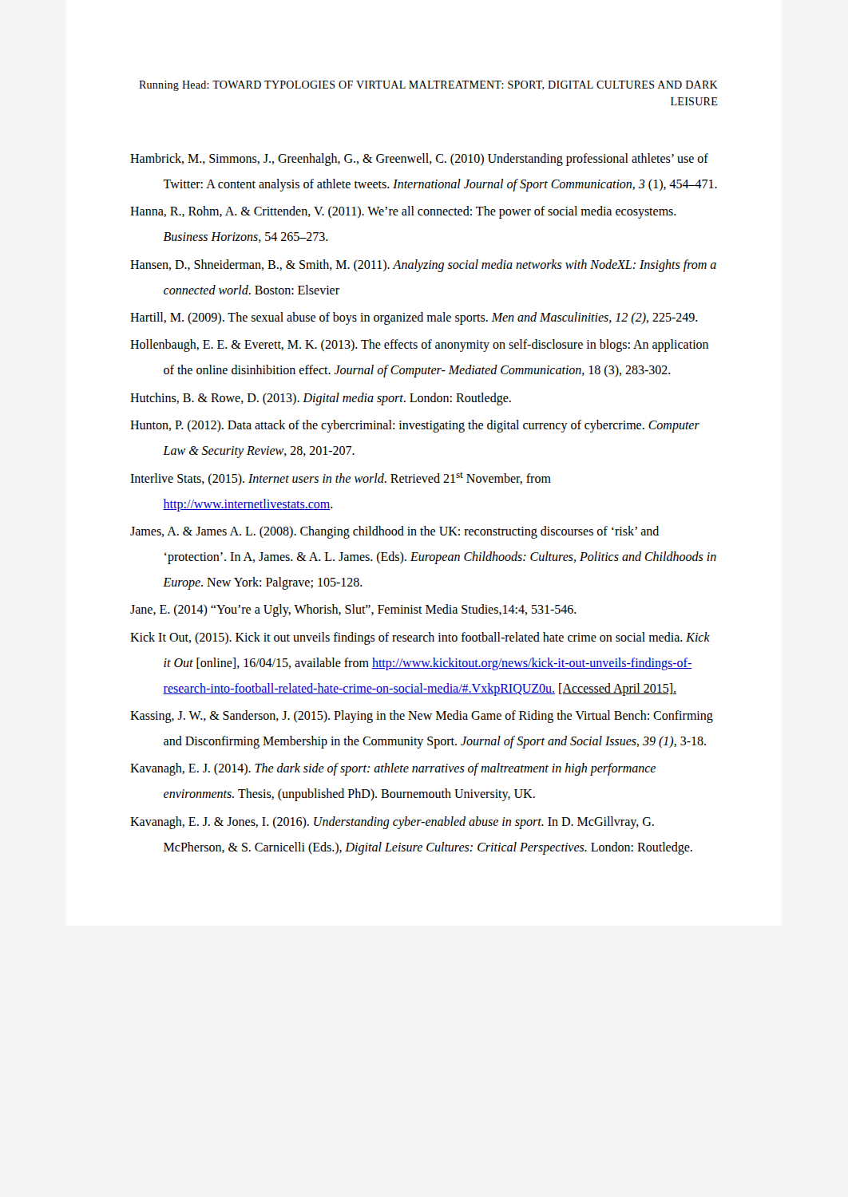Running Head: TOWARD TYPOLOGIES OF VIRTUAL MALTREATMENT: SPORT, DIGITAL CULTURES AND DARK LEISURE
Hambrick, M., Simmons, J., Greenhalgh, G., & Greenwell, C. (2010) Understanding professional athletes’ use of Twitter: A content analysis of athlete tweets. International Journal of Sport Communication, 3 (1), 454–471.
Hanna, R., Rohm, A. & Crittenden, V. (2011). We’re all connected: The power of social media ecosystems. Business Horizons, 54 265–273.
Hansen, D., Shneiderman, B., & Smith, M. (2011). Analyzing social media networks with NodeXL: Insights from a connected world. Boston: Elsevier
Hartill, M. (2009). The sexual abuse of boys in organized male sports. Men and Masculinities, 12 (2), 225-249.
Hollenbaugh, E. E. & Everett, M. K. (2013). The effects of anonymity on self-disclosure in blogs: An application of the online disinhibition effect. Journal of Computer- Mediated Communication, 18 (3), 283-302.
Hutchins, B. & Rowe, D. (2013). Digital media sport. London: Routledge.
Hunton, P. (2012). Data attack of the cybercriminal: investigating the digital currency of cybercrime. Computer Law & Security Review, 28, 201-207.
Interlive Stats, (2015). Internet users in the world. Retrieved 21st November, from http://www.internetlivestats.com.
James, A. & James A. L. (2008). Changing childhood in the UK: reconstructing discourses of ‘risk’ and ‘protection’. In A, James. & A. L. James. (Eds). European Childhoods: Cultures, Politics and Childhoods in Europe. New York: Palgrave; 105-128.
Jane, E. (2014) “You’re a Ugly, Whorish, Slut”, Feminist Media Studies,14:4, 531-546.
Kick It Out, (2015). Kick it out unveils findings of research into football-related hate crime on social media. Kick it Out [online], 16/04/15, available from http://www.kickitout.org/news/kick-it-out-unveils-findings-of-research-into-football-related-hate-crime-on-social-media/#.VxkpRIQUZ0u. [Accessed April 2015].
Kassing, J. W., & Sanderson, J. (2015). Playing in the New Media Game of Riding the Virtual Bench: Confirming and Disconfirming Membership in the Community Sport. Journal of Sport and Social Issues, 39 (1), 3-18.
Kavanagh, E. J. (2014). The dark side of sport: athlete narratives of maltreatment in high performance environments. Thesis, (unpublished PhD). Bournemouth University, UK.
Kavanagh, E. J. & Jones, I. (2016). Understanding cyber-enabled abuse in sport. In D. McGillvray, G. McPherson, & S. Carnicelli (Eds.), Digital Leisure Cultures: Critical Perspectives. London: Routledge.